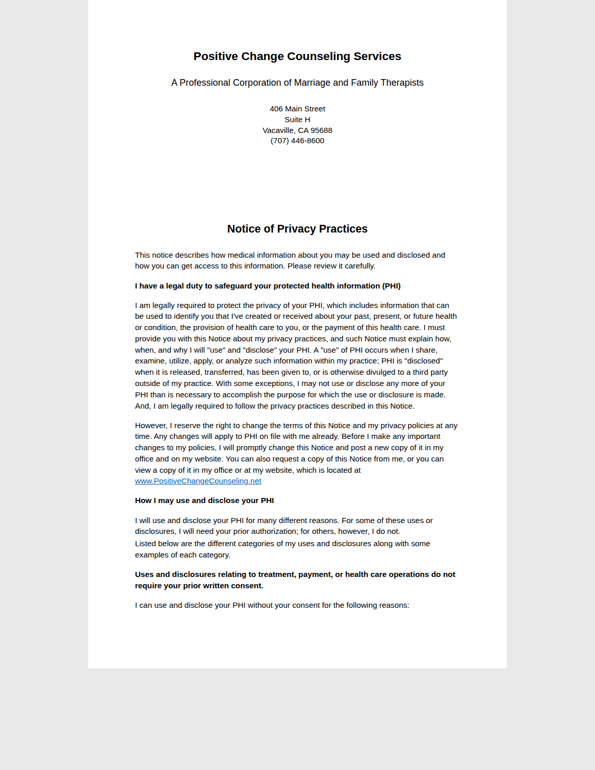Positive Change Counseling Services
A Professional Corporation of Marriage and Family Therapists
406 Main Street
Suite H
Vacaville, CA 95688
(707) 446-8600
Notice of Privacy Practices
This notice describes how medical information about you may be used and disclosed and how you can get access to this information. Please review it carefully.
I have a legal duty to safeguard your protected health information (PHI)
I am legally required to protect the privacy of your PHI, which includes information that can be used to identify you that I've created or received about your past, present, or future health or condition, the provision of health care to you, or the payment of this health care. I must provide you with this Notice about my privacy practices, and such Notice must explain how, when, and why I will "use" and "disclose" your PHI. A "use" of PHI occurs when I share, examine, utilize, apply, or analyze such information within my practice; PHI is "disclosed" when it is released, transferred, has been given to, or is otherwise divulged to a third party outside of my practice. With some exceptions, I may not use or disclose any more of your PHI than is necessary to accomplish the purpose for which the use or disclosure is made. And, I am legally required to follow the privacy practices described in this Notice.
However, I reserve the right to change the terms of this Notice and my privacy policies at any time. Any changes will apply to PHI on file with me already. Before I make any important changes to my policies, I will promptly change this Notice and post a new copy of it in my office and on my website. You can also request a copy of this Notice from me, or you can view a copy of it in my office or at my website, which is located at www.PositiveChangeCounseling.net
How I may use and disclose your PHI
I will use and disclose your PHI for many different reasons. For some of these uses or disclosures, I will need your prior authorization; for others, however, I do not.
Listed below are the different categories of my uses and disclosures along with some examples of each category.
Uses and disclosures relating to treatment, payment, or health care operations do not require your prior written consent.
I can use and disclose your PHI without your consent for the following reasons: